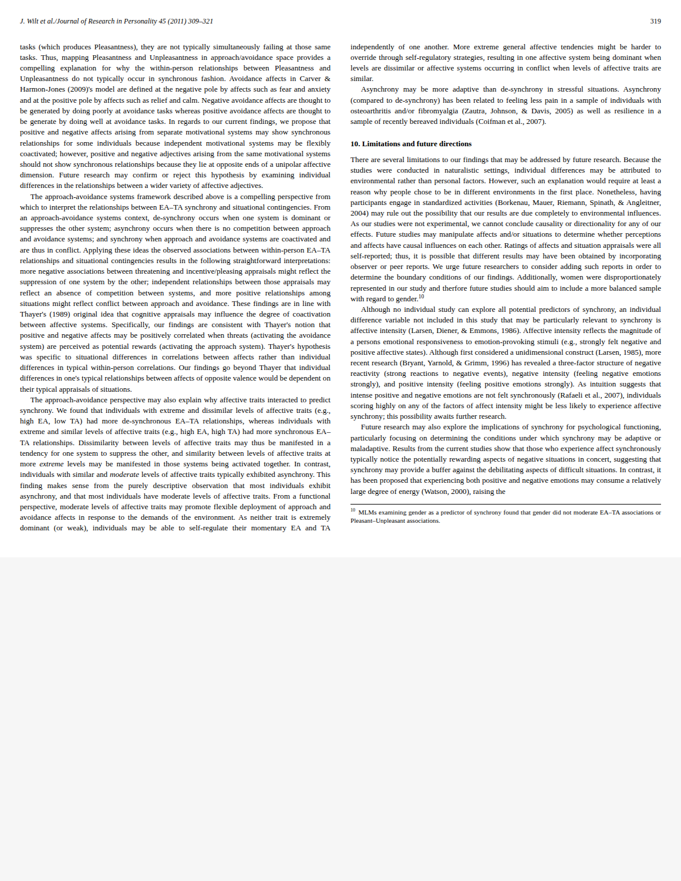J. Wilt et al./Journal of Research in Personality 45 (2011) 309–321 319
tasks (which produces Pleasantness), they are not typically simultaneously failing at those same tasks. Thus, mapping Pleasantness and Unpleasantness in approach/avoidance space provides a compelling explanation for why the within-person relationships between Pleasantness and Unpleasantness do not typically occur in synchronous fashion. Avoidance affects in Carver & Harmon-Jones (2009)'s model are defined at the negative pole by affects such as fear and anxiety and at the positive pole by affects such as relief and calm. Negative avoidance affects are thought to be generated by doing poorly at avoidance tasks whereas positive avoidance affects are thought to be generate by doing well at avoidance tasks. In regards to our current findings, we propose that positive and negative affects arising from separate motivational systems may show synchronous relationships for some individuals because independent motivational systems may be flexibly coactivated; however, positive and negative adjectives arising from the same motivational systems should not show synchronous relationships because they lie at opposite ends of a unipolar affective dimension. Future research may confirm or reject this hypothesis by examining individual differences in the relationships between a wider variety of affective adjectives.
The approach-avoidance systems framework described above is a compelling perspective from which to interpret the relationships between EA–TA synchrony and situational contingencies. From an approach-avoidance systems context, de-synchrony occurs when one system is dominant or suppresses the other system; asynchrony occurs when there is no competition between approach and avoidance systems; and synchrony when approach and avoidance systems are coactivated and are thus in conflict. Applying these ideas the observed associations between within-person EA–TA relationships and situational contingencies results in the following straightforward interpretations: more negative associations between threatening and incentive/pleasing appraisals might reflect the suppression of one system by the other; independent relationships between those appraisals may reflect an absence of competition between systems, and more positive relationships among situations might reflect conflict between approach and avoidance. These findings are in line with Thayer's (1989) original idea that cognitive appraisals may influence the degree of coactivation between affective systems. Specifically, our findings are consistent with Thayer's notion that positive and negative affects may be positively correlated when threats (activating the avoidance system) are perceived as potential rewards (activating the approach system). Thayer's hypothesis was specific to situational differences in correlations between affects rather than individual differences in typical within-person correlations. Our findings go beyond Thayer that individual differences in one's typical relationships between affects of opposite valence would be dependent on their typical appraisals of situations.
The approach-avoidance perspective may also explain why affective traits interacted to predict synchrony. We found that individuals with extreme and dissimilar levels of affective traits (e.g., high EA, low TA) had more de-synchronous EA–TA relationships, whereas individuals with extreme and similar levels of affective traits (e.g., high EA, high TA) had more synchronous EA–TA relationships. Dissimilarity between levels of affective traits may thus be manifested in a tendency for one system to suppress the other, and similarity between levels of affective traits at more extreme levels may be manifested in those systems being activated together. In contrast, individuals with similar and moderate levels of affective traits typically exhibited asynchrony. This finding makes sense from the purely descriptive observation that most individuals exhibit asynchrony, and that most individuals have moderate levels of affective traits. From a functional perspective, moderate levels of affective traits may promote flexible deployment of approach and avoidance affects in response to the demands of the environment. As neither trait is extremely dominant (or weak), individuals may be able to self-regulate their momentary EA and TA independently of one another. More extreme general affective tendencies might be harder to override through self-regulatory strategies, resulting in one affective system being dominant when levels are dissimilar or affective systems occurring in conflict when levels of affective traits are similar.
Asynchrony may be more adaptive than de-synchrony in stressful situations. Asynchrony (compared to de-synchrony) has been related to feeling less pain in a sample of individuals with osteoarthritis and/or fibromyalgia (Zautra, Johnson, & Davis, 2005) as well as resilience in a sample of recently bereaved individuals (Coifman et al., 2007).
10. Limitations and future directions
There are several limitations to our findings that may be addressed by future research. Because the studies were conducted in naturalistic settings, individual differences may be attributed to environmental rather than personal factors. However, such an explanation would require at least a reason why people chose to be in different environments in the first place. Nonetheless, having participants engage in standardized activities (Borkenau, Mauer, Riemann, Spinath, & Angleitner, 2004) may rule out the possibility that our results are due completely to environmental influences. As our studies were not experimental, we cannot conclude causality or directionality for any of our effects. Future studies may manipulate affects and/or situations to determine whether perceptions and affects have causal influences on each other. Ratings of affects and situation appraisals were all self-reported; thus, it is possible that different results may have been obtained by incorporating observer or peer reports. We urge future researchers to consider adding such reports in order to determine the boundary conditions of our findings. Additionally, women were disproportionately represented in our study and therfore future studies should aim to include a more balanced sample with regard to gender.10
Although no individual study can explore all potential predictors of synchrony, an individual difference variable not included in this study that may be particularly relevant to synchrony is affective intensity (Larsen, Diener, & Emmons, 1986). Affective intensity reflects the magnitude of a persons emotional responsiveness to emotion-provoking stimuli (e.g., strongly felt negative and positive affective states). Although first considered a unidimensional construct (Larsen, 1985), more recent research (Bryant, Yarnold, & Grimm, 1996) has revealed a three-factor structure of negative reactivity (strong reactions to negative events), negative intensity (feeling negative emotions strongly), and positive intensity (feeling positive emotions strongly). As intuition suggests that intense positive and negative emotions are not felt synchronously (Rafaeli et al., 2007), individuals scoring highly on any of the factors of affect intensity might be less likely to experience affective synchrony; this possibility awaits further research.
Future research may also explore the implications of synchrony for psychological functioning, particularly focusing on determining the conditions under which synchrony may be adaptive or maladaptive. Results from the current studies show that those who experience affect synchronously typically notice the potentially rewarding aspects of negative situations in concert, suggesting that synchrony may provide a buffer against the debilitating aspects of difficult situations. In contrast, it has been proposed that experiencing both positive and negative emotions may consume a relatively large degree of energy (Watson, 2000), raising the
10 MLMs examining gender as a predictor of synchrony found that gender did not moderate EA–TA associations or Pleasant–Unpleasant associations.